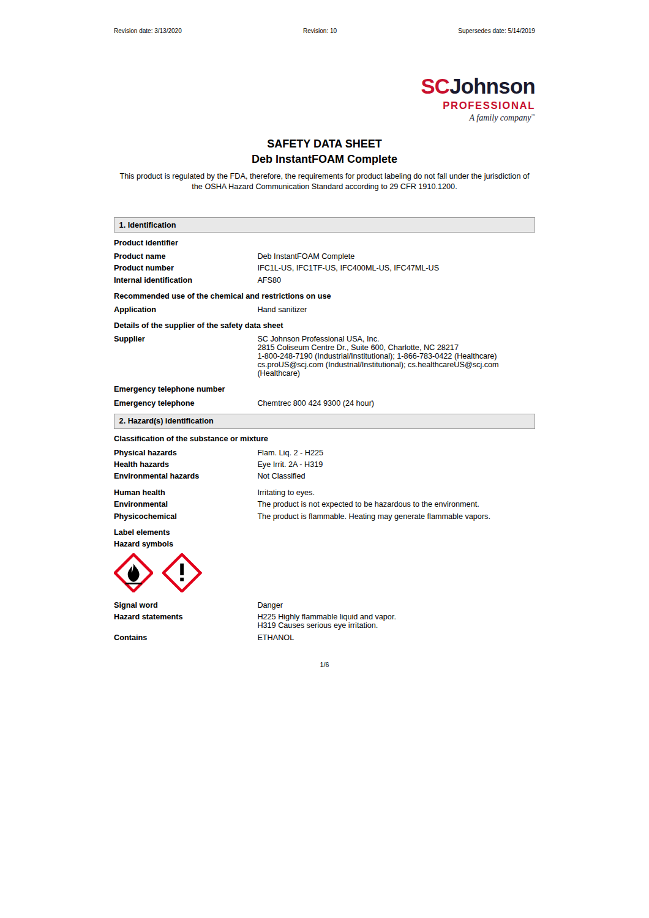Revision date: 3/13/2020 Revision: 10 Supersedes date: 5/14/2019
SC Johnson
PROFESSIONAL
A family company™
SAFETY DATA SHEET
Deb InstantFOAM Complete
This product is regulated by the FDA, therefore, the requirements for product labeling do not fall under the jurisdiction of the OSHA Hazard Communication Standard according to 29 CFR 1910.1200.
1. Identification
Product identifier
| Product name | Deb InstantFOAM Complete |
| Product number | IFC1L-US, IFC1TF-US, IFC400ML-US, IFC47ML-US |
| Internal identification | AFS80 |
Recommended use of the chemical and restrictions on use
| Application | Hand sanitizer |
Details of the supplier of the safety data sheet
| Supplier | SC Johnson Professional USA, Inc. 2815 Coliseum Centre Dr., Suite 600, Charlotte, NC 28217 1-800-248-7190 (Industrial/Institutional); 1-866-783-0422 (Healthcare) cs.proUS@scj.com (Industrial/Institutional); cs.healthcareUS@scj.com (Healthcare) |
Emergency telephone number
| Emergency telephone | Chemtrec 800 424 9300 (24 hour) |
2. Hazard(s) identification
Classification of the substance or mixture
| Physical hazards | Flam. Liq. 2 - H225 |
| Health hazards | Eye Irrit. 2A - H319 |
| Environmental hazards | Not Classified |
| Human health | Irritating to eyes. |
| Environmental | The product is not expected to be hazardous to the environment. |
| Physicochemical | The product is flammable. Heating may generate flammable vapors. |
Label elements
Hazard symbols
| Signal word | Danger |
| Hazard statements | H225 Highly flammable liquid and vapor. H319 Causes serious eye irritation. |
| Contains | ETHANOL |
1/6